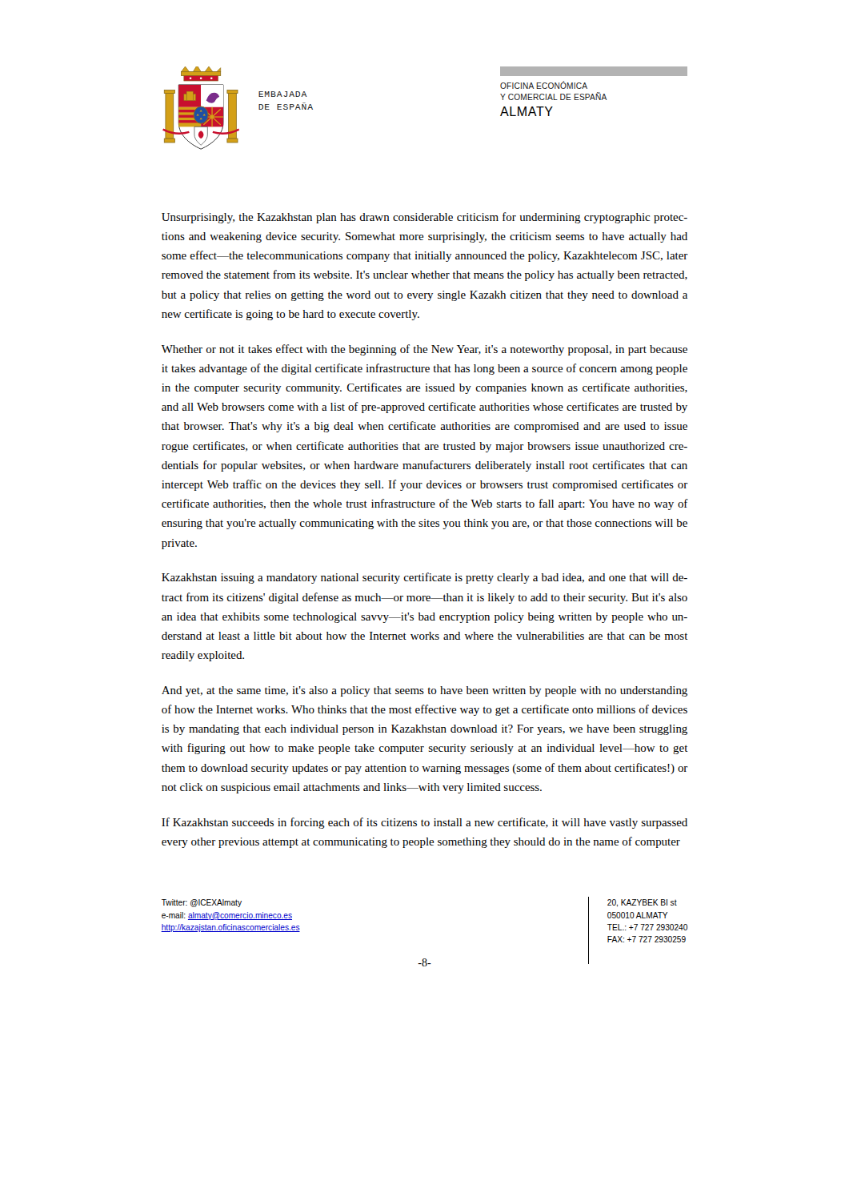EMBAJADA
DE ESPAÑA
OFICINA ECONÓMICA
Y COMERCIAL DE ESPAÑA
ALMATY
Unsurprisingly, the Kazakhstan plan has drawn considerable criticism for undermining cryptographic protections and weakening device security. Somewhat more surprisingly, the criticism seems to have actually had some effect—the telecommunications company that initially announced the policy, Kazakhtelecom JSC, later removed the statement from its website. It's unclear whether that means the policy has actually been retracted, but a policy that relies on getting the word out to every single Kazakh citizen that they need to download a new certificate is going to be hard to execute covertly.
Whether or not it takes effect with the beginning of the New Year, it's a noteworthy proposal, in part because it takes advantage of the digital certificate infrastructure that has long been a source of concern among people in the computer security community. Certificates are issued by companies known as certificate authorities, and all Web browsers come with a list of pre-approved certificate authorities whose certificates are trusted by that browser. That's why it's a big deal when certificate authorities are compromised and are used to issue rogue certificates, or when certificate authorities that are trusted by major browsers issue unauthorized credentials for popular websites, or when hardware manufacturers deliberately install root certificates that can intercept Web traffic on the devices they sell. If your devices or browsers trust compromised certificates or certificate authorities, then the whole trust infrastructure of the Web starts to fall apart: You have no way of ensuring that you're actually communicating with the sites you think you are, or that those connections will be private.
Kazakhstan issuing a mandatory national security certificate is pretty clearly a bad idea, and one that will detract from its citizens' digital defense as much—or more—than it is likely to add to their security. But it's also an idea that exhibits some technological savvy—it's bad encryption policy being written by people who understand at least a little bit about how the Internet works and where the vulnerabilities are that can be most readily exploited.
And yet, at the same time, it's also a policy that seems to have been written by people with no understanding of how the Internet works. Who thinks that the most effective way to get a certificate onto millions of devices is by mandating that each individual person in Kazakhstan download it? For years, we have been struggling with figuring out how to make people take computer security seriously at an individual level—how to get them to download security updates or pay attention to warning messages (some of them about certificates!) or not click on suspicious email attachments and links—with very limited success.
If Kazakhstan succeeds in forcing each of its citizens to install a new certificate, it will have vastly surpassed every other previous attempt at communicating to people something they should do in the name of computer
Twitter: @ICEXAlmaty
e-mail: almaty@comercio.mineco.es
http://kazajstan.oficinascomerciales.es
20, KAZYBEK BI st
050010 ALMATY
TEL.: +7 727 2930240
FAX: +7 727 2930259
-8-